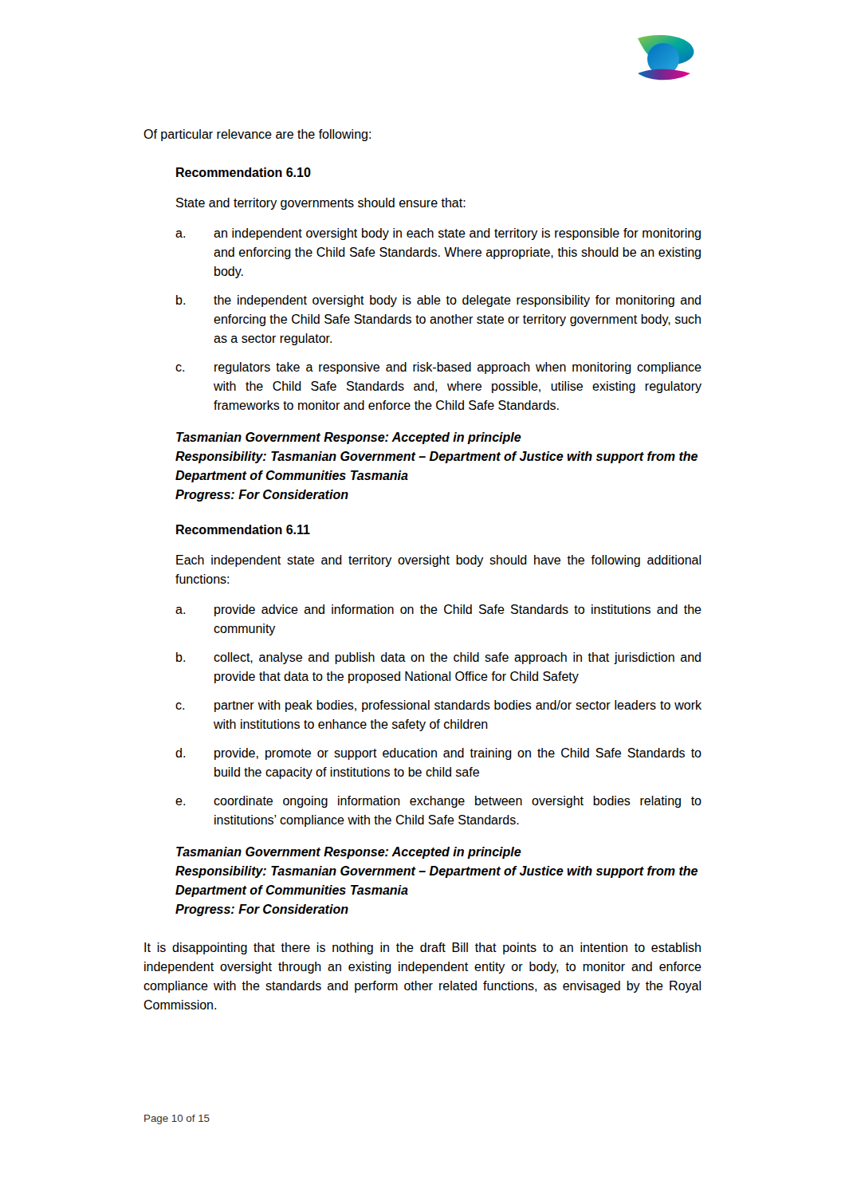Of particular relevance are the following:
Recommendation 6.10
State and territory governments should ensure that:
an independent oversight body in each state and territory is responsible for monitoring and enforcing the Child Safe Standards. Where appropriate, this should be an existing body.
the independent oversight body is able to delegate responsibility for monitoring and enforcing the Child Safe Standards to another state or territory government body, such as a sector regulator.
regulators take a responsive and risk-based approach when monitoring compliance with the Child Safe Standards and, where possible, utilise existing regulatory frameworks to monitor and enforce the Child Safe Standards.
Tasmanian Government Response: Accepted in principle
Responsibility: Tasmanian Government – Department of Justice with support from the Department of Communities Tasmania
Progress: For Consideration
Recommendation 6.11
Each independent state and territory oversight body should have the following additional functions:
provide advice and information on the Child Safe Standards to institutions and the community
collect, analyse and publish data on the child safe approach in that jurisdiction and provide that data to the proposed National Office for Child Safety
partner with peak bodies, professional standards bodies and/or sector leaders to work with institutions to enhance the safety of children
provide, promote or support education and training on the Child Safe Standards to build the capacity of institutions to be child safe
coordinate ongoing information exchange between oversight bodies relating to institutions’ compliance with the Child Safe Standards.
Tasmanian Government Response: Accepted in principle
Responsibility: Tasmanian Government – Department of Justice with support from the Department of Communities Tasmania
Progress: For Consideration
It is disappointing that there is nothing in the draft Bill that points to an intention to establish independent oversight through an existing independent entity or body, to monitor and enforce compliance with the standards and perform other related functions, as envisaged by the Royal Commission.
Page 10 of 15